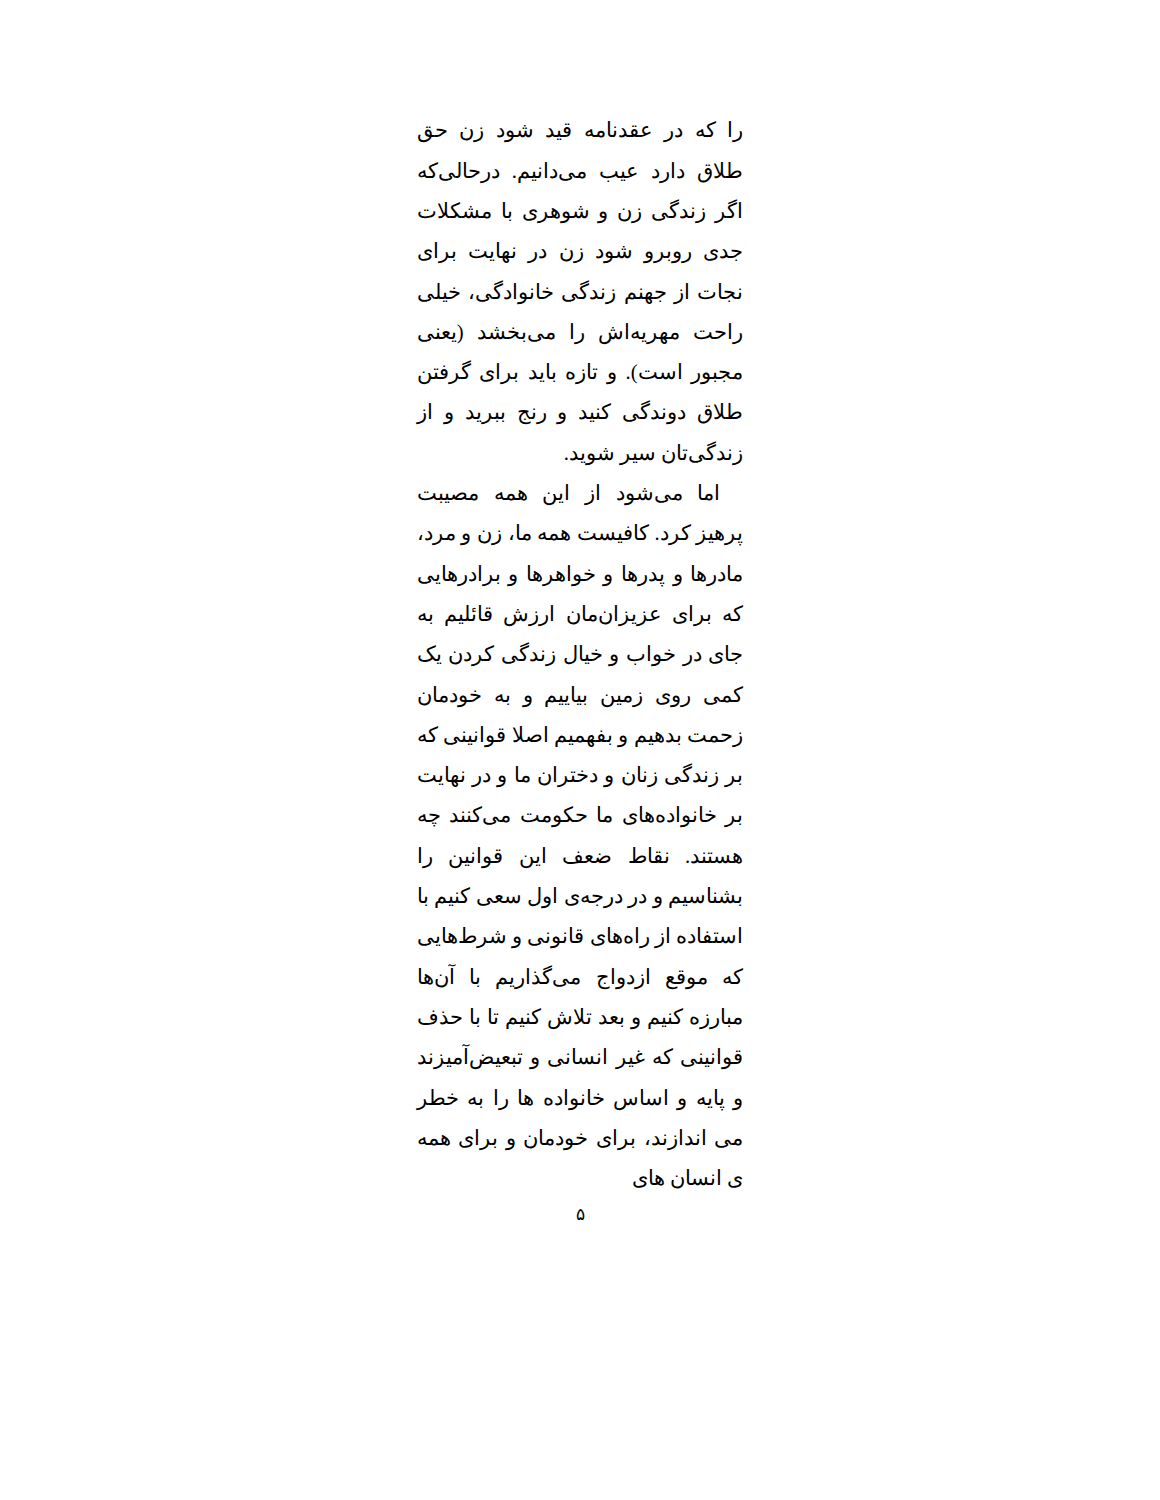را که در عقدنامه قید شود زن حق طلاق دارد عیب می‌دانیم. درحالی‌که اگر زندگی زن و شوهری با مشکلات جدی روبرو شود زن در نهایت برای نجات از جهنم زندگی خانوادگی، خیلی راحت مهریه‌اش را می‌بخشد (یعنی مجبور است). و تازه باید برای گرفتن طلاق دوندگی کنید و رنج ببرید و از زندگی‌تان سیر شوید.
اما می‌شود از این همه مصیبت پرهیز کرد. کافیست همه ما، زن و مرد، مادرها و پدرها و خواهرها و برادرهایی که برای عزیزان‌مان ارزش قائلیم به جای در خواب و خیال زندگی کردن یک کمی روی زمین بیاییم و به خودمان زحمت بدهیم و بفهمیم اصلا قوانینی که بر زندگی زنان و دختران ما و در نهایت بر خانواده‌های ما حکومت می‌کنند چه هستند. نقاط ضعف این قوانین را بشناسیم و در درجه‌ی اول سعی کنیم با استفاده از راه‌های قانونی و شرط‌هایی که موقع ازدواج می‌گذاریم با آن‌ها مبارزه کنیم و بعد تلاش کنیم تا با حذف قوانینی که غیر انسانی و تبعیض‌آمیزند و پایه و اساس خانواده ها را به خطر می اندازند، برای خودمان و برای همه ی انسان های
۵